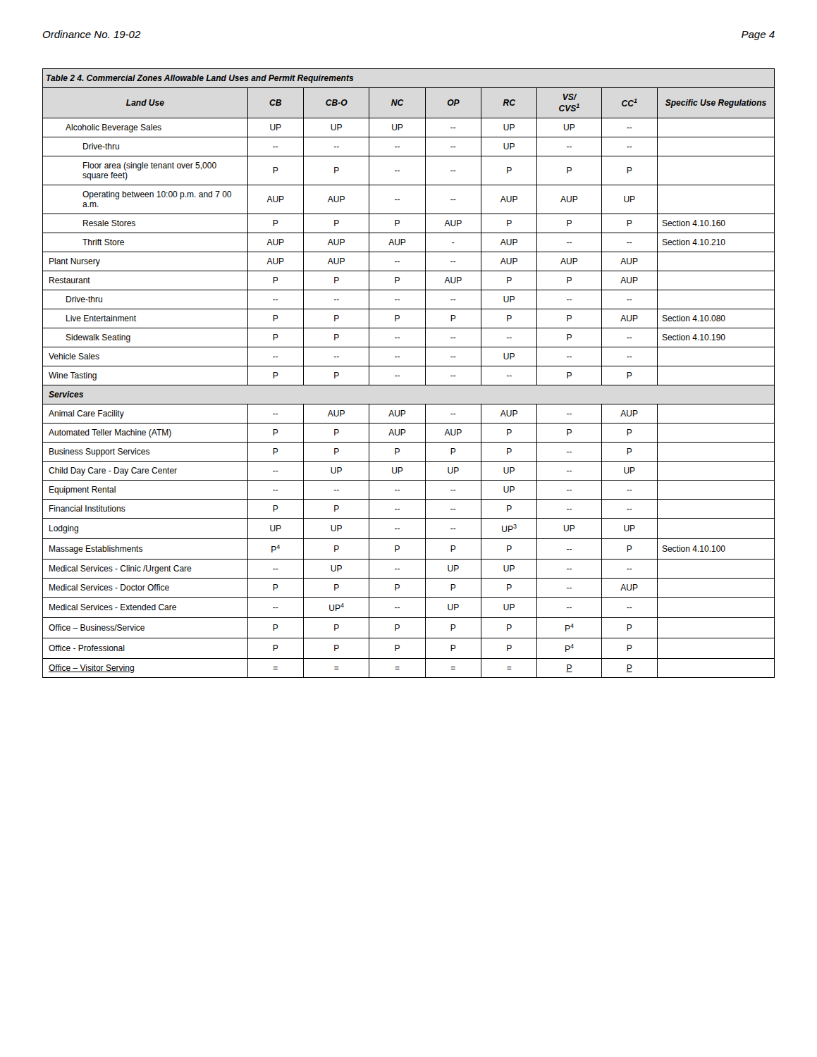Ordinance No. 19-02
Page 4
Table 2 4. Commercial Zones Allowable Land Uses and Permit Requirements
| Land Use | CB | CB-O | NC | OP | RC | VS/ CVS 1 | CC 1 | Specific Use Regulations |
| --- | --- | --- | --- | --- | --- | --- | --- | --- |
| Alcoholic Beverage Sales | UP | UP | UP | -- | UP | UP | -- | |
| Drive-thru | -- | -- | -- | -- | UP | -- | -- | |
| Floor area (single tenant over 5,000 square feet) | P | P | -- | -- | P | P | P | |
| Operating between 10:00 p.m. and 7 00 a.m. | AUP | AUP | -- | -- | AUP | AUP | UP | |
| Resale Stores | P | P | P | AUP | P | P | P | Section 4.10.160 |
| Thrift Store | AUP | AUP | AUP | - | AUP | -- | -- | Section 4.10.210 |
| Plant Nursery | AUP | AUP | -- | -- | AUP | AUP | AUP | |
| Restaurant | P | P | P | AUP | P | P | AUP | |
| Drive-thru | -- | -- | -- | -- | UP | -- | -- | |
| Live Entertainment | P | P | P | P | P | P | AUP | Section 4.10.080 |
| Sidewalk Seating | P | P | -- | -- | -- | P | -- | Section 4.10.190 |
| Vehicle Sales | -- | -- | -- | -- | UP | -- | -- | |
| Wine Tasting | P | P | -- | -- | -- | P | P | |
| Services |
| Animal Care Facility | -- | AUP | AUP | -- | AUP | -- | AUP | |
| Automated Teller Machine (ATM) | P | P | AUP | AUP | P | P | P | |
| Business Support Services | P | P | P | P | P | -- | P | |
| Child Day Care - Day Care Center | -- | UP | UP | UP | UP | -- | UP | |
| Equipment Rental | -- | -- | -- | -- | UP | -- | -- | |
| Financial Institutions | P | P | -- | -- | P | -- | -- | |
| Lodging | UP | UP | -- | -- | UP 3 | UP | UP | |
| Massage Establishments | P 4 | P | P | P | P | -- | P | Section 4.10.100 |
| Medical Services - Clinic /Urgent Care | -- | UP | -- | UP | UP | -- | -- | |
| Medical Services - Doctor Office | P | P | P | P | P | -- | AUP | |
| Medical Services - Extended Care | -- | UP 4 | -- | UP | UP | -- | -- | |
| Office – Business/Service | P | P | P | P | P | P 4 | P | |
| Office - Professional | P | P | P | P | P | P 4 | P | |
| Office – Visitor Serving | = | = | = | = | = | P | P | |